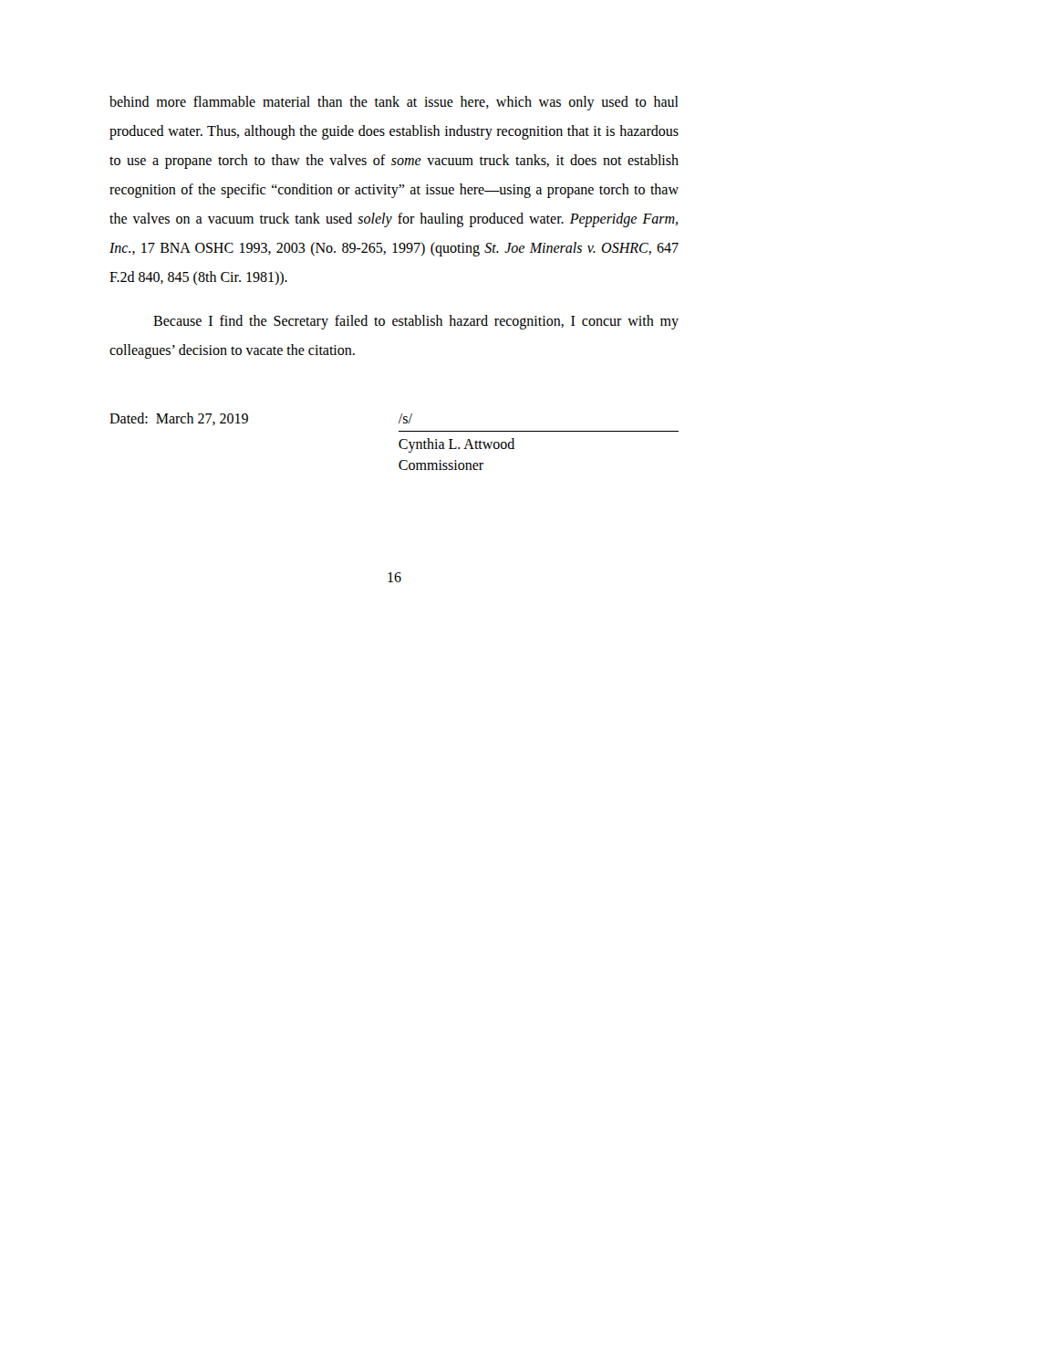behind more flammable material than the tank at issue here, which was only used to haul produced water. Thus, although the guide does establish industry recognition that it is hazardous to use a propane torch to thaw the valves of some vacuum truck tanks, it does not establish recognition of the specific “condition or activity” at issue here—using a propane torch to thaw the valves on a vacuum truck tank used solely for hauling produced water. Pepperidge Farm, Inc., 17 BNA OSHC 1993, 2003 (No. 89-265, 1997) (quoting St. Joe Minerals v. OSHRC, 647 F.2d 840, 845 (8th Cir. 1981)).
Because I find the Secretary failed to establish hazard recognition, I concur with my colleagues’ decision to vacate the citation.
Dated: March 27, 2019
/s/
Cynthia L. Attwood
Commissioner
16